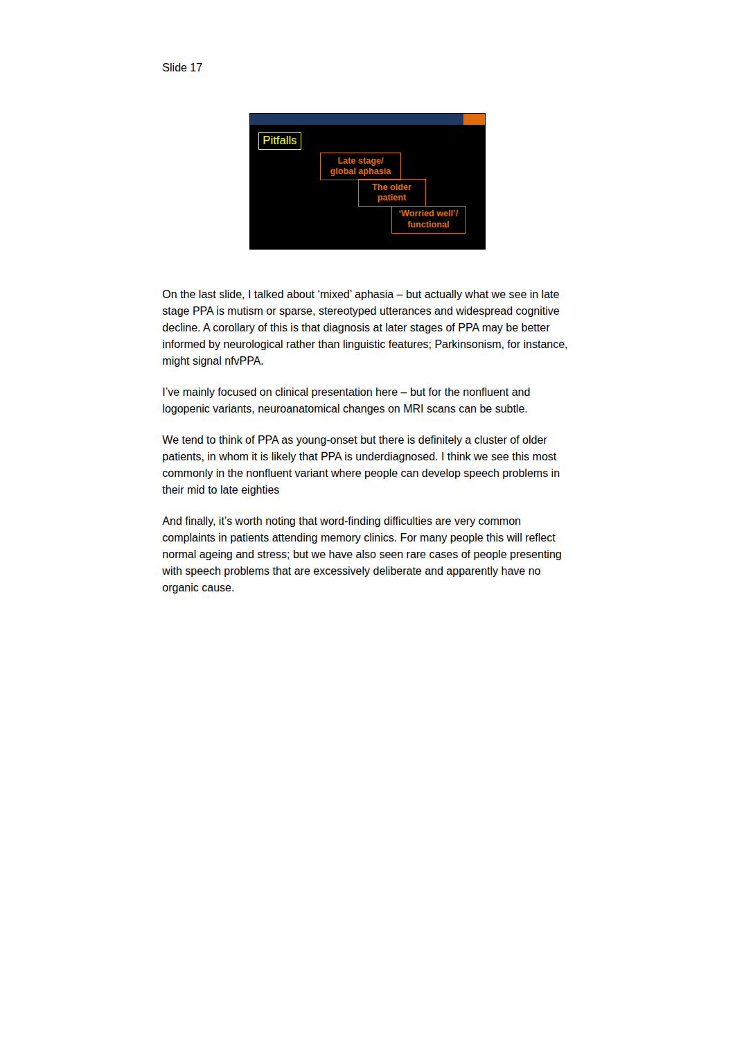Slide 17
Pitfalls
Late stage/
global aphasia
The older
patient
‘Worried well’/
functional
On the last slide, I talked about ‘mixed’ aphasia – but actually what we see in late stage PPA is mutism or sparse, stereotyped utterances and widespread cognitive decline. A corollary of this is that diagnosis at later stages of PPA may be better informed by neurological rather than linguistic features; Parkinsonism, for instance, might signal nfvPPA.
I’ve mainly focused on clinical presentation here – but for the nonfluent and logopenic variants, neuroanatomical changes on MRI scans can be subtle.
We tend to think of PPA as young-onset but there is definitely a cluster of older patients, in whom it is likely that PPA is underdiagnosed. I think we see this most commonly in the nonfluent variant where people can develop speech problems in their mid to late eighties
And finally, it’s worth noting that word-finding difficulties are very common complaints in patients attending memory clinics. For many people this will reflect normal ageing and stress; but we have also seen rare cases of people presenting with speech problems that are excessively deliberate and apparently have no organic cause.